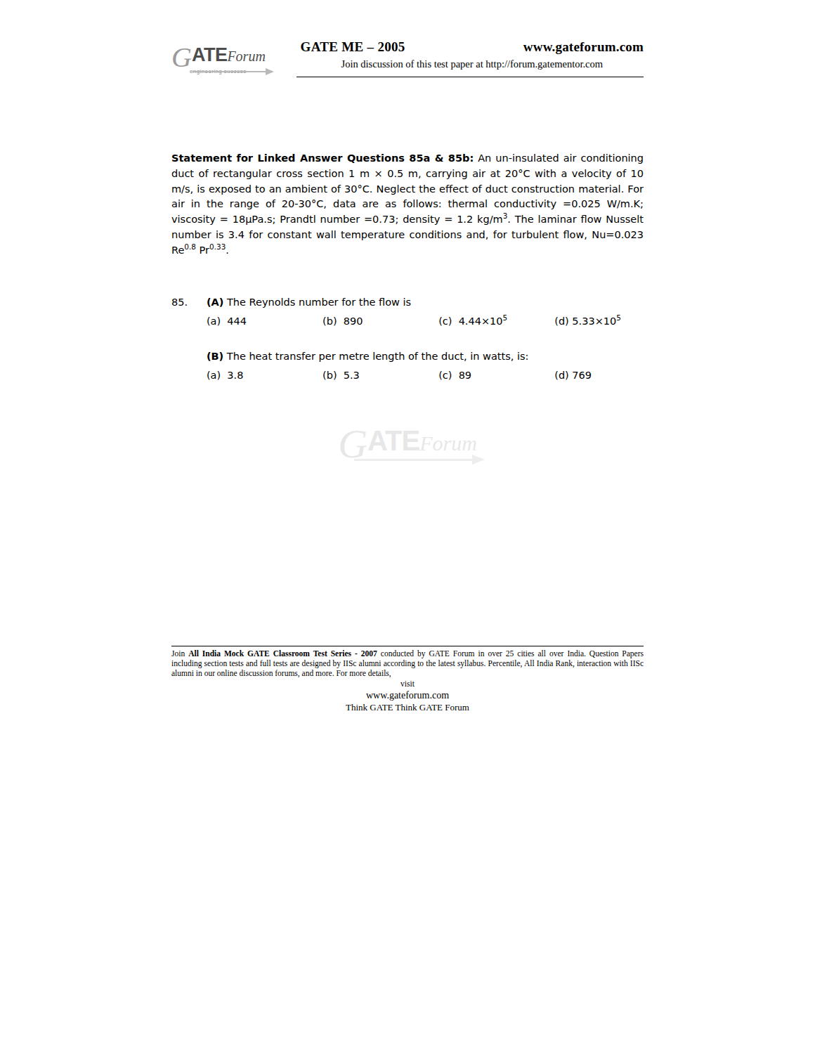GATE Forum engineering success
GATE ME – 2005 www.gateforum.com
Join discussion of this test paper at http://forum.gatementor.com
Statement for Linked Answer Questions 85a & 85b: An un-insulated air conditioning duct of rectangular cross section 1 m × 0.5 m, carrying air at 20°C with a velocity of 10 m/s, is exposed to an ambient of 30°C. Neglect the effect of duct construction material. For air in the range of 20-30°C, data are as follows: thermal conductivity =0.025 W/m.K; viscosity = 18µPa.s; Prandtl number =0.73; density = 1.2 kg/m3. The laminar flow Nusselt number is 3.4 for constant wall temperature conditions and, for turbulent flow, Nu=0.023 Re0.8 Pr0.33.
85.
(A) The Reynolds number for the flow is
(a) 444 (b) 890 (c) 4.44×105 (d) 5.33×105
(B) The heat transfer per metre length of the duct, in watts, is:
(a) 3.8 (b) 5.3 (c) 89 (d) 769
GATE Forum
Join All India Mock GATE Classroom Test Series - 2007 conducted by GATE Forum in over 25 cities all over India. Question Papers including section tests and full tests are designed by IISc alumni according to the latest syllabus. Percentile, All India Rank, interaction with IISc alumni in our online discussion forums, and more. For more details,
visit
www.gateforum.com
Think GATE Think GATE Forum